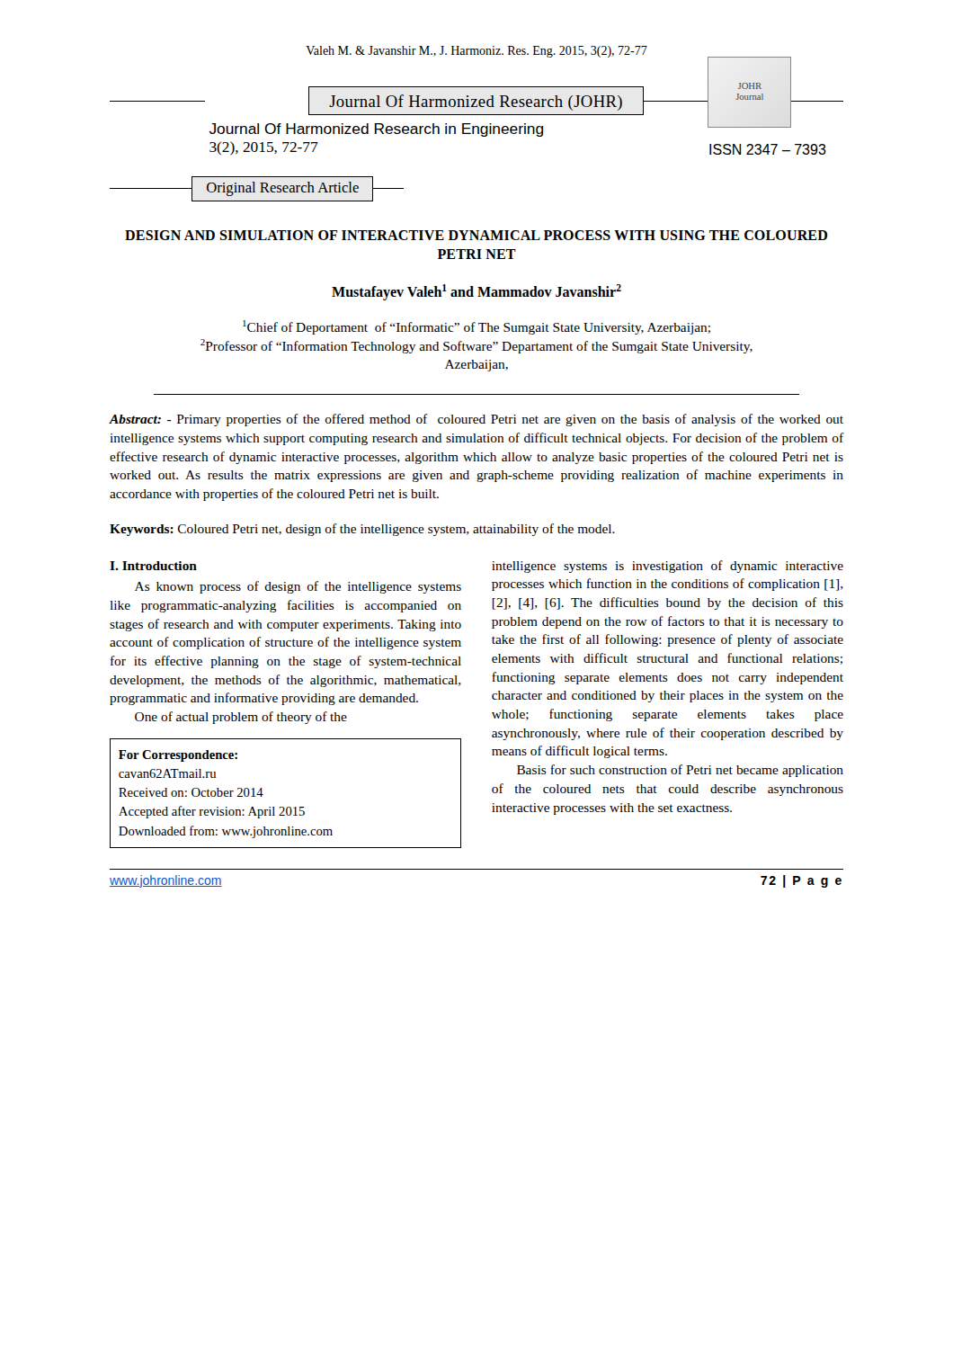Valeh M. & Javanshir M., J. Harmoniz. Res. Eng. 2015, 3(2), 72-77
JOHR
Journal
Journal Of Harmonized Research (JOHR)
Journal Of Harmonized Research in Engineering
3(2), 2015, 72-77
ISSN 2347 – 7393
Original Research Article
Design and Simulation of Interactive Dynamical Process with Using the Coloured Petri Net
Mustafayev Valeh1 and Mammadov Javanshir2
1Chief of Deportament of “Informatic” of The Sumgait State University, Azerbaijan;
2Professor of “Information Technology and Software” Departament of the Sumgait State University,
Azerbaijan,
Abstract: - Primary properties of the offered method of coloured Petri net are given on the basis of analysis of the worked out intelligence systems which support computing research and simulation of difficult technical objects. For decision of the problem of effective research of dynamic interactive processes, algorithm which allow to analyze basic properties of the coloured Petri net is worked out. As results the matrix expressions are given and graph-scheme providing realization of machine experiments in accordance with properties of the coloured Petri net is built.
Keywords: Coloured Petri net, design of the intelligence system, attainability of the model.
I. Introduction
As known process of design of the intelligence systems like programmatic-analyzing facilities is accompanied on stages of research and with computer experiments. Taking into account of complication of structure of the intelligence system for its effective planning on the stage of system-technical development, the methods of the algorithmic, mathematical, programmatic and informative providing are demanded.
One of actual problem of theory of the
For Correspondence:
cavan62ATmail.ru
Received on: October 2014
Accepted after revision: April 2015
Downloaded from: www.johronline.com
intelligence systems is investigation of dynamic interactive processes which function in the conditions of complication [1], [2], [4], [6]. The difficulties bound by the decision of this problem depend on the row of factors to that it is necessary to take the first of all following: presence of plenty of associate elements with difficult structural and functional relations; functioning separate elements does not carry independent character and conditioned by their places in the system on the whole; functioning separate elements takes place asynchronously, where rule of their cooperation described by means of difficult logical terms.
Basis for such construction of Petri net became application of the coloured nets that could describe asynchronous interactive processes with the set exactness.
www.johronline.com 72 | P a g e